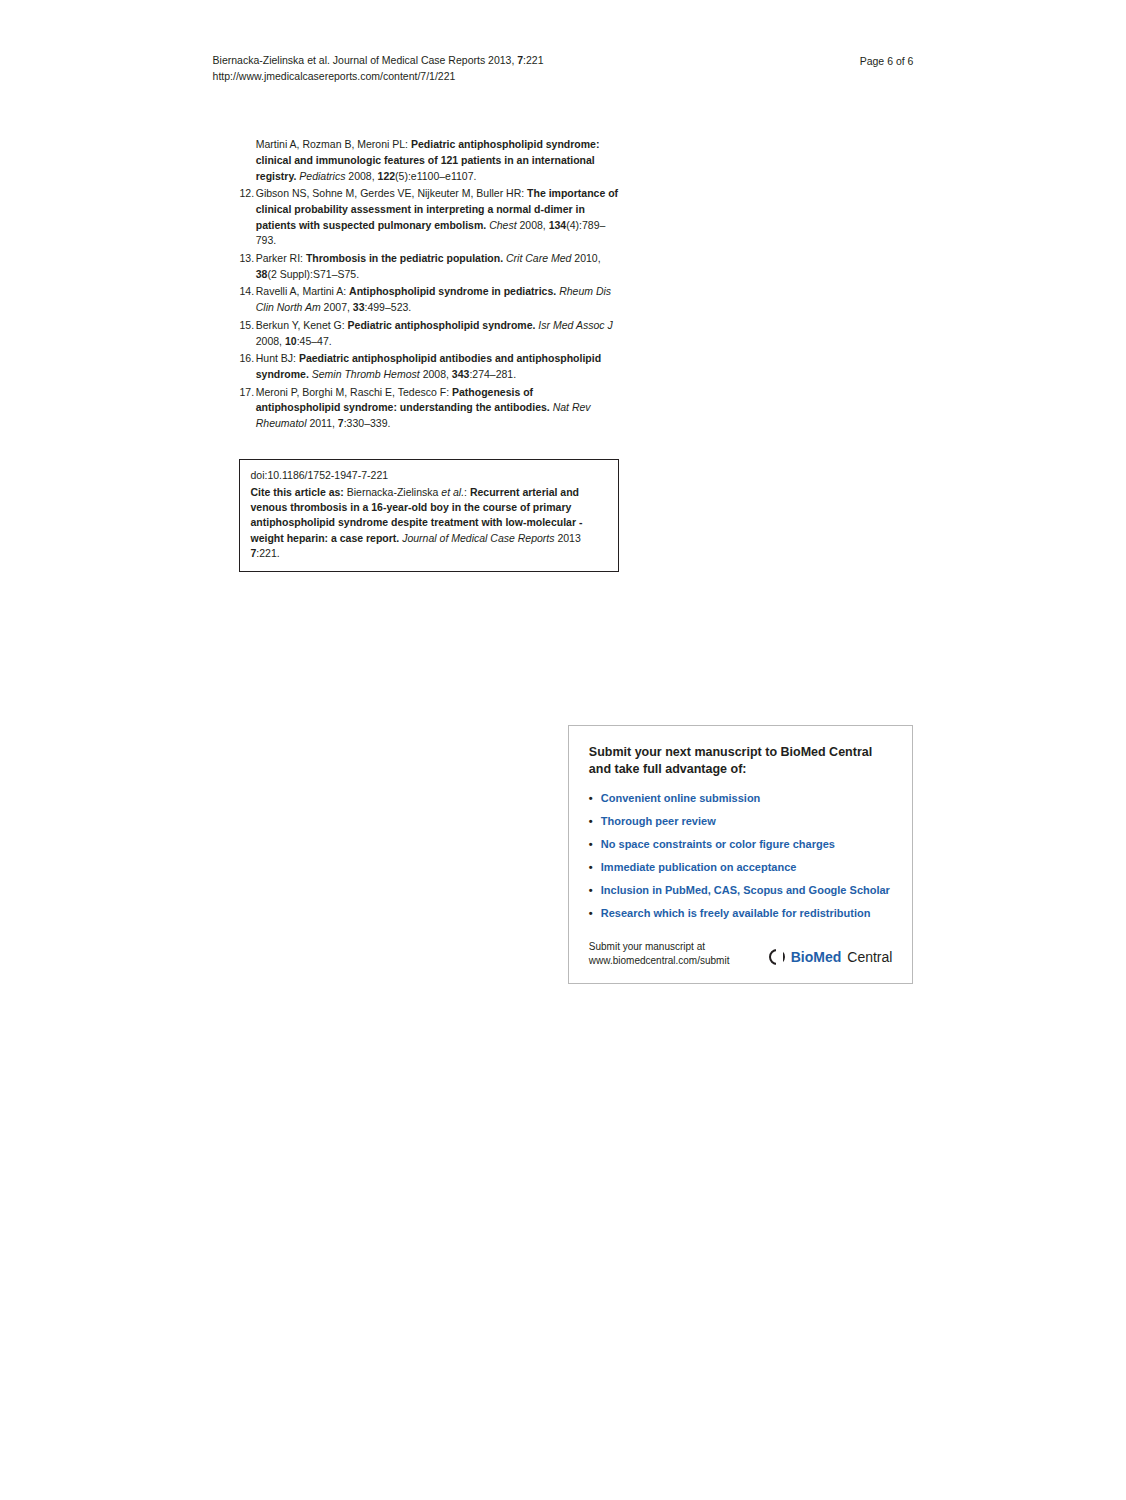Biernacka-Zielinska et al. Journal of Medical Case Reports 2013, 7:221
http://www.jmedicalcasereports.com/content/7/1/221
Page 6 of 6
Martini A, Rozman B, Meroni PL: Pediatric antiphospholipid syndrome: clinical and immunologic features of 121 patients in an international registry. Pediatrics 2008, 122(5):e1100–e1107.
12. Gibson NS, Sohne M, Gerdes VE, Nijkeuter M, Buller HR: The importance of clinical probability assessment in interpreting a normal d-dimer in patients with suspected pulmonary embolism. Chest 2008, 134(4):789–793.
13. Parker RI: Thrombosis in the pediatric population. Crit Care Med 2010, 38(2 Suppl):S71–S75.
14. Ravelli A, Martini A: Antiphospholipid syndrome in pediatrics. Rheum Dis Clin North Am 2007, 33:499–523.
15. Berkun Y, Kenet G: Pediatric antiphospholipid syndrome. Isr Med Assoc J 2008, 10:45–47.
16. Hunt BJ: Paediatric antiphospholipid antibodies and antiphospholipid syndrome. Semin Thromb Hemost 2008, 343:274–281.
17. Meroni P, Borghi M, Raschi E, Tedesco F: Pathogenesis of antiphospholipid syndrome: understanding the antibodies. Nat Rev Rheumatol 2011, 7:330–339.
doi:10.1186/1752-1947-7-221
Cite this article as: Biernacka-Zielinska et al.: Recurrent arterial and venous thrombosis in a 16-year-old boy in the course of primary antiphospholipid syndrome despite treatment with low-molecular -weight heparin: a case report. Journal of Medical Case Reports 2013 7:221.
Submit your next manuscript to BioMed Central
and take full advantage of:
Convenient online submission
Thorough peer review
No space constraints or color figure charges
Immediate publication on acceptance
Inclusion in PubMed, CAS, Scopus and Google Scholar
Research which is freely available for redistribution
Submit your manuscript at
www.biomedcentral.com/submit
BioMed Central